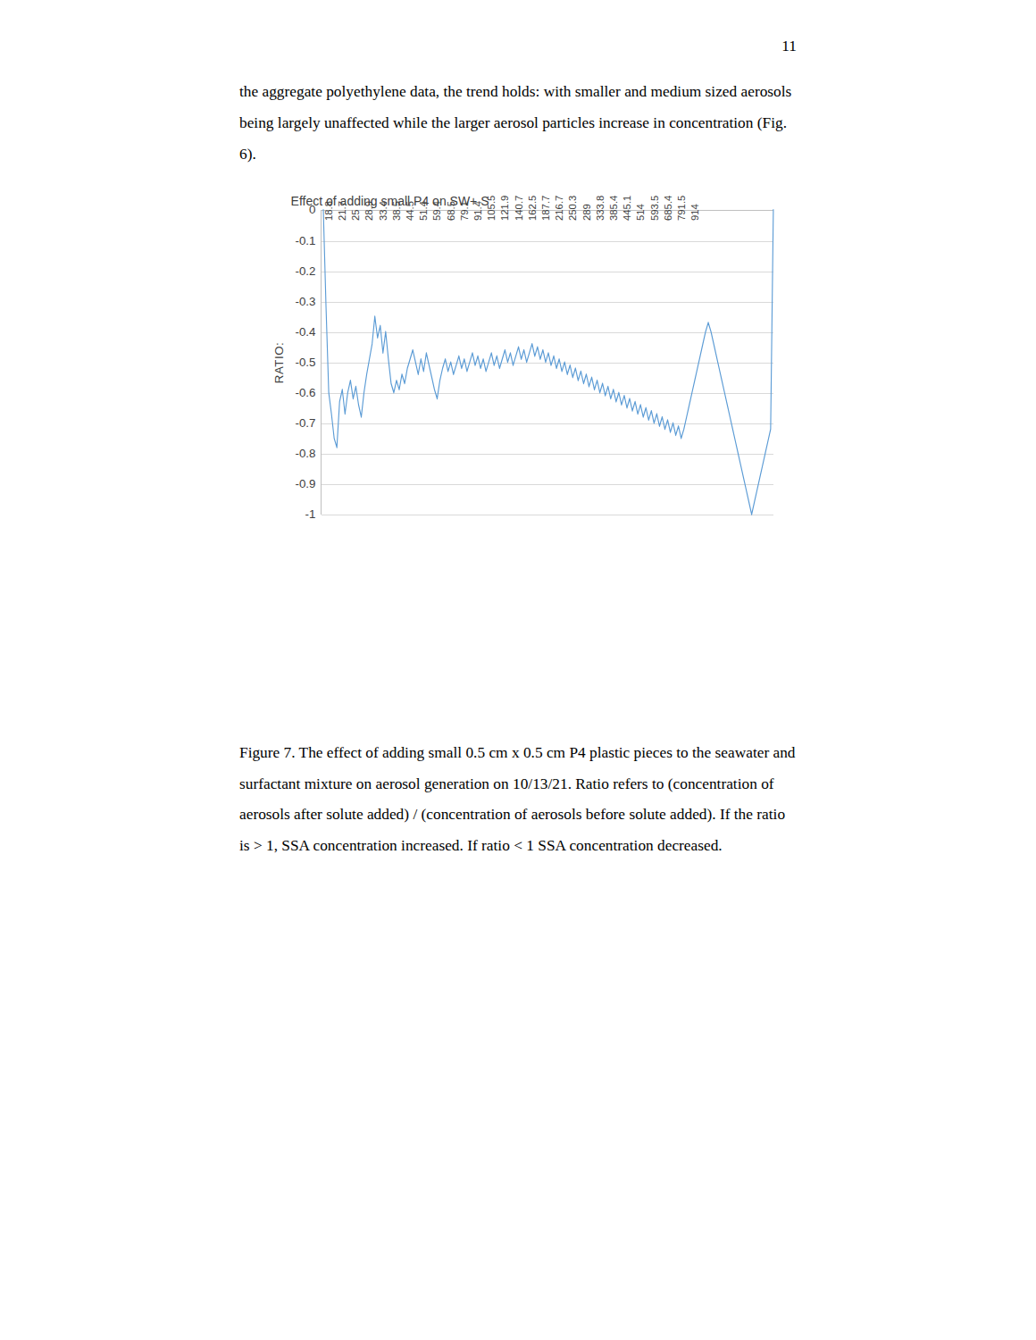11
the aggregate polyethylene data, the trend holds: with smaller and medium sized aerosols being largely unaffected while the larger aerosol particles increase in concentration (Fig. 6).
Effect of adding small P4 on SW+ S
RATIO:
0 -0.1 -0.2 -0.3 -0.4 -0.5 -0.6 -0.7 -0.8 -0.9 -1
18.8 21.7 25 28.9 33.4 38.5 44.5 51.4 59.4 68.5 79.1 91.4 105.5 121.9 140.7 162.5 187.7 216.7 250.3 289 333.8 385.4 445.1 514 593.5 685.4 791.5 914
Figure 7. The effect of adding small 0.5 cm x 0.5 cm P4 plastic pieces to the seawater and surfactant mixture on aerosol generation on 10/13/21. Ratio refers to (concentration of aerosols after solute added) / (concentration of aerosols before solute added). If the ratio is > 1, SSA concentration increased. If ratio < 1 SSA concentration decreased.